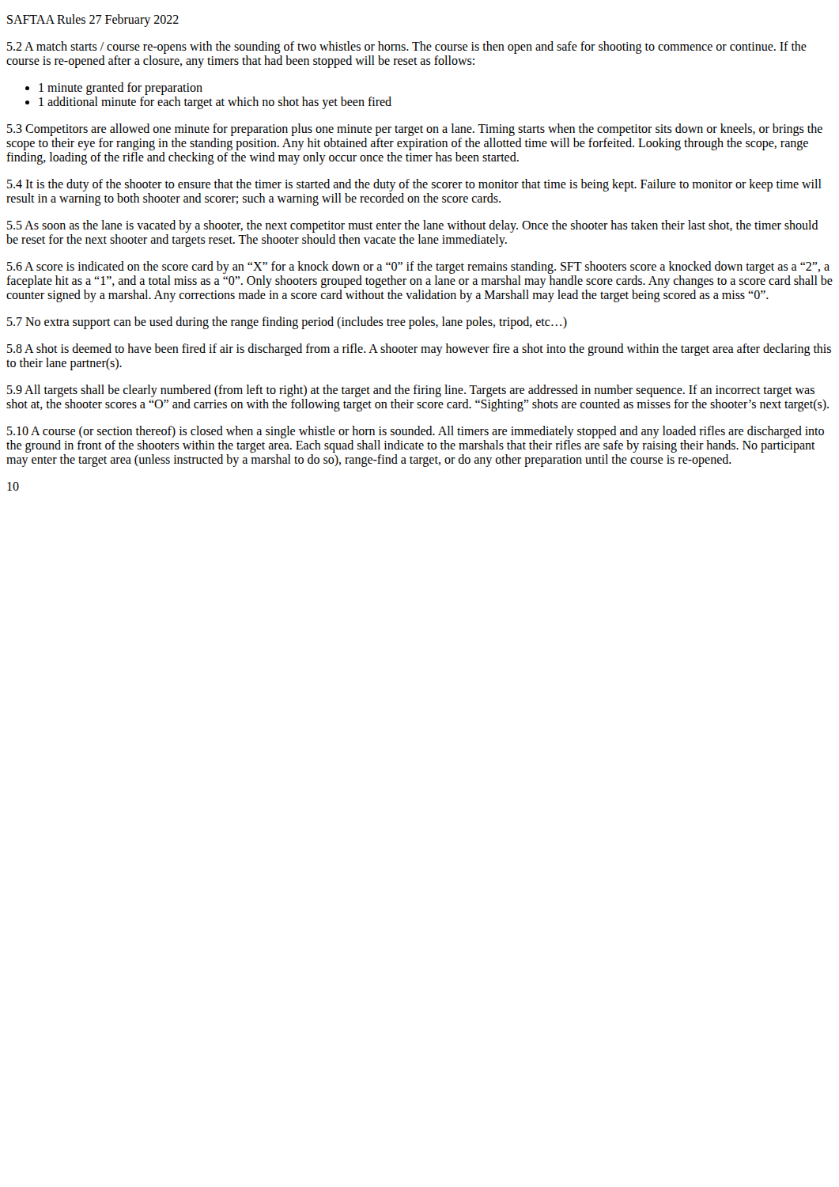SAFTAA Rules 27 February 2022
5.2 A match starts / course re-opens with the sounding of two whistles or horns. The course is then open and safe for shooting to commence or continue. If the course is re-opened after a closure, any timers that had been stopped will be reset as follows:
1 minute granted for preparation
1 additional minute for each target at which no shot has yet been fired
5.3 Competitors are allowed one minute for preparation plus one minute per target on a lane. Timing starts when the competitor sits down or kneels, or brings the scope to their eye for ranging in the standing position. Any hit obtained after expiration of the allotted time will be forfeited. Looking through the scope, range finding, loading of the rifle and checking of the wind may only occur once the timer has been started.
5.4 It is the duty of the shooter to ensure that the timer is started and the duty of the scorer to monitor that time is being kept. Failure to monitor or keep time will result in a warning to both shooter and scorer; such a warning will be recorded on the score cards.
5.5 As soon as the lane is vacated by a shooter, the next competitor must enter the lane without delay. Once the shooter has taken their last shot, the timer should be reset for the next shooter and targets reset. The shooter should then vacate the lane immediately.
5.6 A score is indicated on the score card by an “X” for a knock down or a “0” if the target remains standing. SFT shooters score a knocked down target as a “2”, a faceplate hit as a “1”, and a total miss as a “0”. Only shooters grouped together on a lane or a marshal may handle score cards. Any changes to a score card shall be counter signed by a marshal. Any corrections made in a score card without the validation by a Marshall may lead the target being scored as a miss “0”.
5.7 No extra support can be used during the range finding period (includes tree poles, lane poles, tripod, etc…)
5.8 A shot is deemed to have been fired if air is discharged from a rifle. A shooter may however fire a shot into the ground within the target area after declaring this to their lane partner(s).
5.9 All targets shall be clearly numbered (from left to right) at the target and the firing line. Targets are addressed in number sequence. If an incorrect target was shot at, the shooter scores a “O” and carries on with the following target on their score card. “Sighting” shots are counted as misses for the shooter’s next target(s).
5.10 A course (or section thereof) is closed when a single whistle or horn is sounded. All timers are immediately stopped and any loaded rifles are discharged into the ground in front of the shooters within the target area. Each squad shall indicate to the marshals that their rifles are safe by raising their hands. No participant may enter the target area (unless instructed by a marshal to do so), range-find a target, or do any other preparation until the course is re-opened.
10